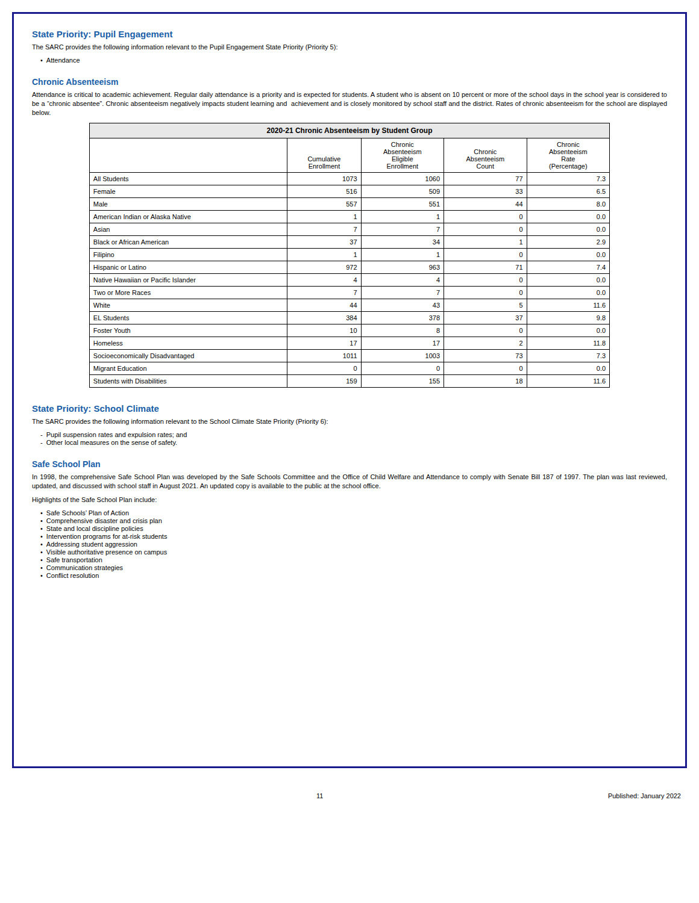State Priority: Pupil Engagement
The SARC provides the following information relevant to the Pupil Engagement State Priority (Priority 5):
Attendance
Chronic Absenteeism
Attendance is critical to academic achievement. Regular daily attendance is a priority and is expected for students. A student who is absent on 10 percent or more of the school days in the school year is considered to be a “chronic absentee”. Chronic absenteeism negatively impacts student learning and achievement and is closely monitored by school staff and the district. Rates of chronic absenteeism for the school are displayed below.
2020-21 Chronic Absenteeism by Student Group
| | Cumulative Enrollment | Chronic Absenteeism Eligible Enrollment | Chronic Absenteeism Count | Chronic Absenteeism Rate (Percentage) |
| --- | --- | --- | --- | --- |
| All Students | 1073 | 1060 | 77 | 7.3 |
| Female | 516 | 509 | 33 | 6.5 |
| Male | 557 | 551 | 44 | 8.0 |
| American Indian or Alaska Native | 1 | 1 | 0 | 0.0 |
| Asian | 7 | 7 | 0 | 0.0 |
| Black or African American | 37 | 34 | 1 | 2.9 |
| Filipino | 1 | 1 | 0 | 0.0 |
| Hispanic or Latino | 972 | 963 | 71 | 7.4 |
| Native Hawaiian or Pacific Islander | 4 | 4 | 0 | 0.0 |
| Two or More Races | 7 | 7 | 0 | 0.0 |
| White | 44 | 43 | 5 | 11.6 |
| EL Students | 384 | 378 | 37 | 9.8 |
| Foster Youth | 10 | 8 | 0 | 0.0 |
| Homeless | 17 | 17 | 2 | 11.8 |
| Socioeconomically Disadvantaged | 1011 | 1003 | 73 | 7.3 |
| Migrant Education | 0 | 0 | 0 | 0.0 |
| Students with Disabilities | 159 | 155 | 18 | 11.6 |
State Priority: School Climate
The SARC provides the following information relevant to the School Climate State Priority (Priority 6):
Pupil suspension rates and expulsion rates; and
Other local measures on the sense of safety.
Safe School Plan
In 1998, the comprehensive Safe School Plan was developed by the Safe Schools Committee and the Office of Child Welfare and Attendance to comply with Senate Bill 187 of 1997. The plan was last reviewed, updated, and discussed with school staff in August 2021. An updated copy is available to the public at the school office.
Highlights of the Safe School Plan include:
Safe Schools’ Plan of Action
Comprehensive disaster and crisis plan
State and local discipline policies
Intervention programs for at-risk students
Addressing student aggression
Visible authoritative presence on campus
Safe transportation
Communication strategies
Conflict resolution
11 Published: January 2022